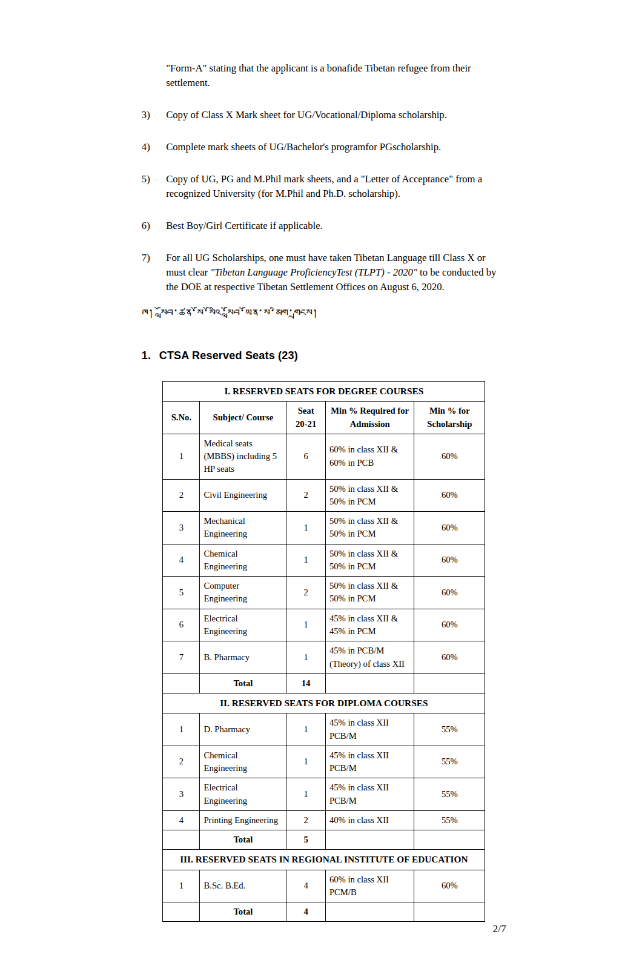"Form-A" stating that the applicant is a bonafide Tibetan refugee from their settlement.
3) Copy of Class X Mark sheet for UG/Vocational/Diploma scholarship.
4) Complete mark sheets of UG/Bachelor's programfor PGscholarship.
5) Copy of UG, PG and M.Phil mark sheets, and a "Letter of Acceptance" from a recognized University (for M.Phil and Ph.D. scholarship).
6) Best Boy/Girl Certificate if applicable.
7) For all UG Scholarships, one must have taken Tibetan Language till Class X or must clear "Tibetan Language ProficiencyTest (TLPT) - 2020" to be conducted by the DOE at respective Tibetan Settlement Offices on August 6, 2020.
ཁ། སློབ་ཚན་སོ་སོའི་སློབ་ཡོན་ས་མིག་གྲངས།
1. CTSA Reserved Seats (23)
| I. RESERVED SEATS FOR DEGREE COURSES |
| S.No. | Subject/ Course | Seat 20-21 | Min % Required for Admission | Min % for Scholarship |
| 1 | Medical seats (MBBS) including 5 HP seats | 6 | 60% in class XII & 60% in PCB | 60% |
| 2 | Civil Engineering | 2 | 50% in class XII & 50% in PCM | 60% |
| 3 | Mechanical Engineering | 1 | 50% in class XII & 50% in PCM | 60% |
| 4 | Chemical Engineering | 1 | 50% in class XII & 50% in PCM | 60% |
| 5 | Computer Engineering | 2 | 50% in class XII & 50% in PCM | 60% |
| 6 | Electrical Engineering | 1 | 45% in class XII & 45% in PCM | 60% |
| 7 | B. Pharmacy | 1 | 45% in PCB/M (Theory) of class XII | 60% |
| | Total | 14 | | |
| II. RESERVED SEATS FOR DIPLOMA COURSES |
| 1 | D. Pharmacy | 1 | 45% in class XII PCB/M | 55% |
| 2 | Chemical Engineering | 1 | 45% in class XII PCB/M | 55% |
| 3 | Electrical Engineering | 1 | 45% in class XII PCB/M | 55% |
| 4 | Printing Engineering | 2 | 40% in class XII | 55% |
| | Total | 5 | | |
| III. RESERVED SEATS IN REGIONAL INSTITUTE OF EDUCATION |
| 1 | B.Sc. B.Ed. | 4 | 60% in class XII PCM/B | 60% |
| | Total | 4 | | |
2/7